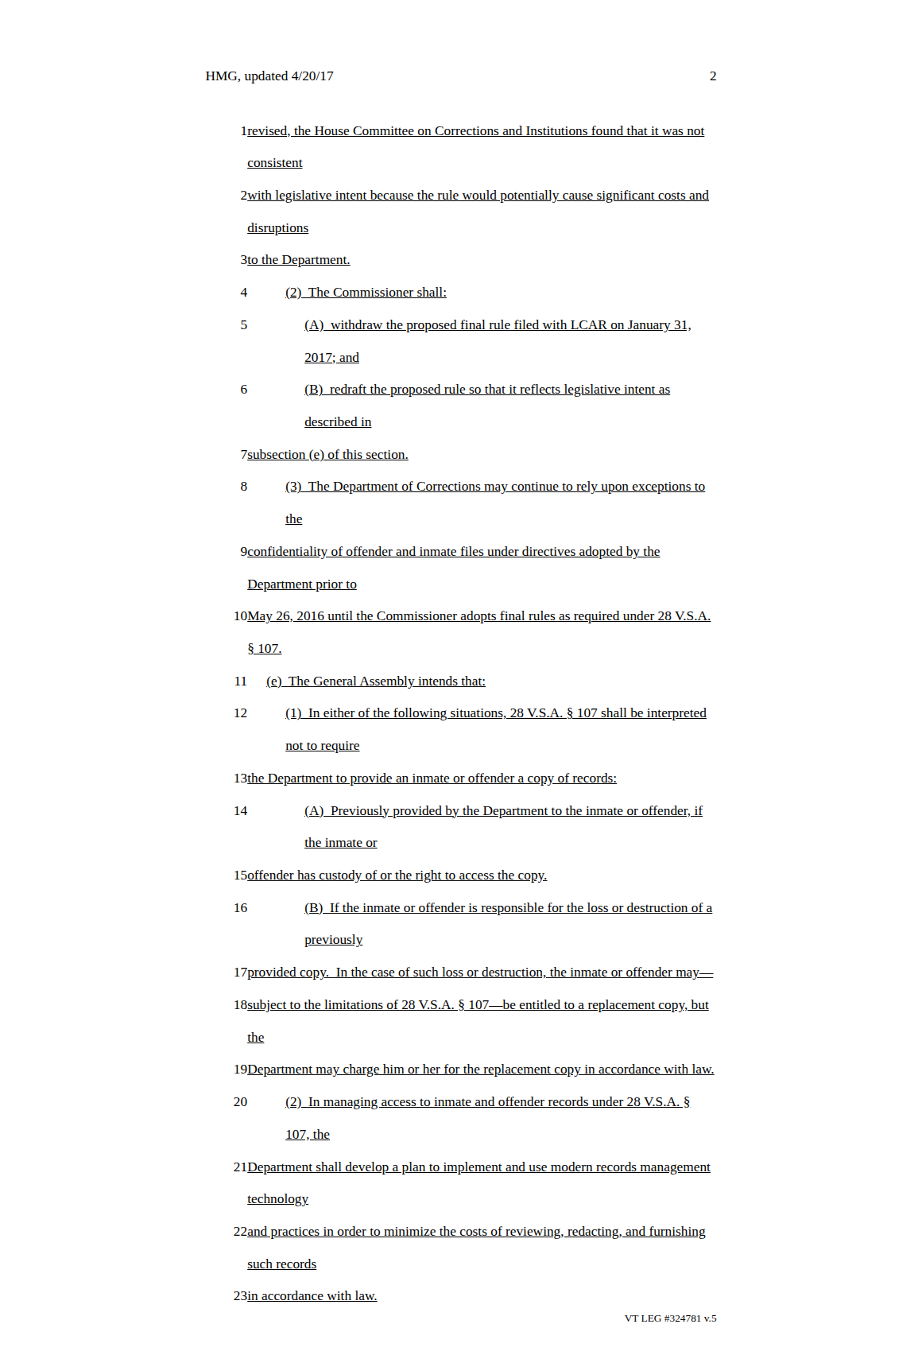HMG, updated 4/20/17
2
| 1 | revised, the House Committee on Corrections and Institutions found that it was not consistent |
| 2 | with legislative intent because the rule would potentially cause significant costs and disruptions |
| 3 | to the Department. |
| 4 | (2) The Commissioner shall: |
| 5 | (A) withdraw the proposed final rule filed with LCAR on January 31, 2017; and |
| 6 | (B) redraft the proposed rule so that it reflects legislative intent as described in |
| 7 | subsection (e) of this section. |
| 8 | (3) The Department of Corrections may continue to rely upon exceptions to the |
| 9 | confidentiality of offender and inmate files under directives adopted by the Department prior to |
| 10 | May 26, 2016 until the Commissioner adopts final rules as required under 28 V.S.A. § 107. |
| 11 | (e) The General Assembly intends that: |
| 12 | (1) In either of the following situations, 28 V.S.A. § 107 shall be interpreted not to require |
| 13 | the Department to provide an inmate or offender a copy of records: |
| 14 | (A) Previously provided by the Department to the inmate or offender, if the inmate or |
| 15 | offender has custody of or the right to access the copy. |
| 16 | (B) If the inmate or offender is responsible for the loss or destruction of a previously |
| 17 | provided copy. In the case of such loss or destruction, the inmate or offender may— |
| 18 | subject to the limitations of 28 V.S.A. § 107—be entitled to a replacement copy, but the |
| 19 | Department may charge him or her for the replacement copy in accordance with law. |
| 20 | (2) In managing access to inmate and offender records under 28 V.S.A. § 107, the |
| 21 | Department shall develop a plan to implement and use modern records management technology |
| 22 | and practices in order to minimize the costs of reviewing, redacting, and furnishing such records |
| 23 | in accordance with law. |
VT LEG #324781 v.5